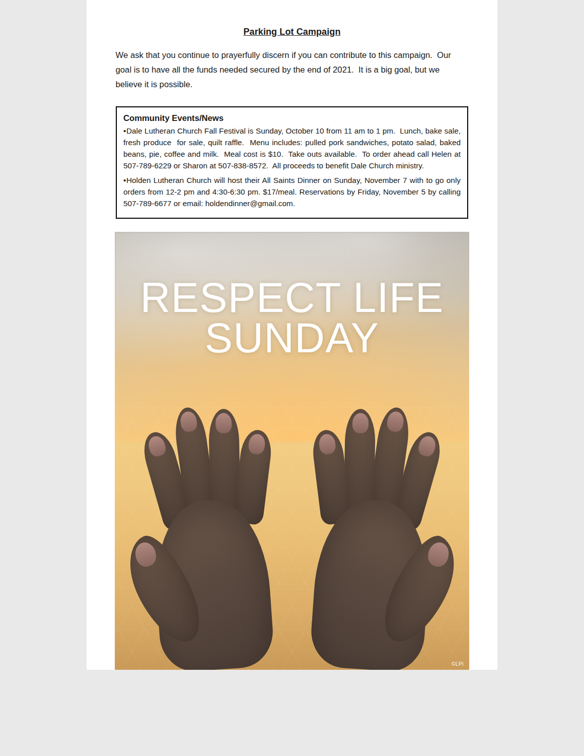Parking Lot Campaign
We ask that you continue to prayerfully discern if you can contribute to this campaign. Our goal is to have all the funds needed secured by the end of 2021. It is a big goal, but we believe it is possible.
Community Events/News
Dale Lutheran Church Fall Festival is Sunday, October 10 from 11 am to 1 pm. Lunch, bake sale, fresh produce for sale, quilt raffle. Menu includes: pulled pork sandwiches, potato salad, baked beans, pie, coffee and milk. Meal cost is $10. Take outs available. To order ahead call Helen at 507-789-6229 or Sharon at 507-838-8572. All proceeds to benefit Dale Church ministry.
Holden Lutheran Church will host their All Saints Dinner on Sunday, November 7 with to go only orders from 12-2 pm and 4:30-6:30 pm. $17/meal. Reservations by Friday, November 5 by calling 507-789-6677 or email: holdendinner@gmail.com.
RESPECT LIFE SUNDAY
©LPi